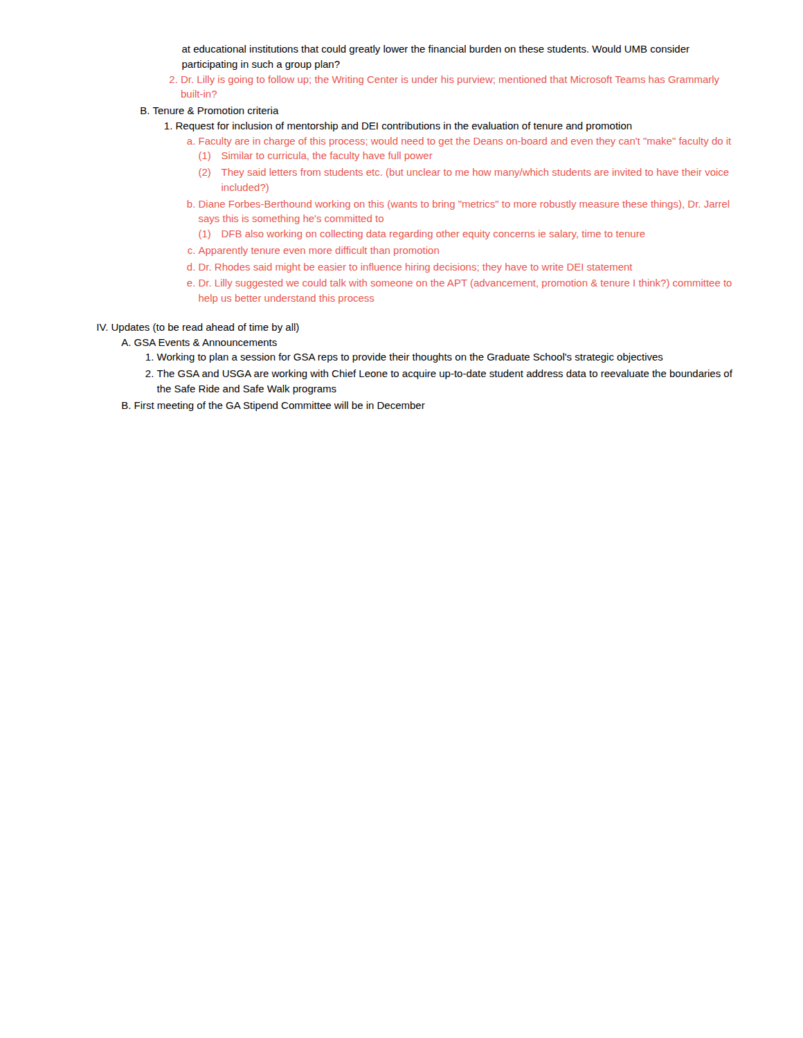at educational institutions that could greatly lower the financial burden on these students. Would UMB consider participating in such a group plan?
Dr. Lilly is going to follow up; the Writing Center is under his purview; mentioned that Microsoft Teams has Grammarly built-in?
Tenure & Promotion criteria
Request for inclusion of mentorship and DEI contributions in the evaluation of tenure and promotion
Faculty are in charge of this process; would need to get the Deans on-board and even they can't "make" faculty do it
Similar to curricula, the faculty have full power
They said letters from students etc. (but unclear to me how many/which students are invited to have their voice included?)
Diane Forbes-Berthound working on this (wants to bring "metrics" to more robustly measure these things), Dr. Jarrel says this is something he's committed to
DFB also working on collecting data regarding other equity concerns ie salary, time to tenure
Apparently tenure even more difficult than promotion
Dr. Rhodes said might be easier to influence hiring decisions; they have to write DEI statement
Dr. Lilly suggested we could talk with someone on the APT (advancement, promotion & tenure I think?) committee to help us better understand this process
Updates (to be read ahead of time by all)
GSA Events & Announcements
Working to plan a session for GSA reps to provide their thoughts on the Graduate School's strategic objectives
The GSA and USGA are working with Chief Leone to acquire up-to-date student address data to reevaluate the boundaries of the Safe Ride and Safe Walk programs
First meeting of the GA Stipend Committee will be in December